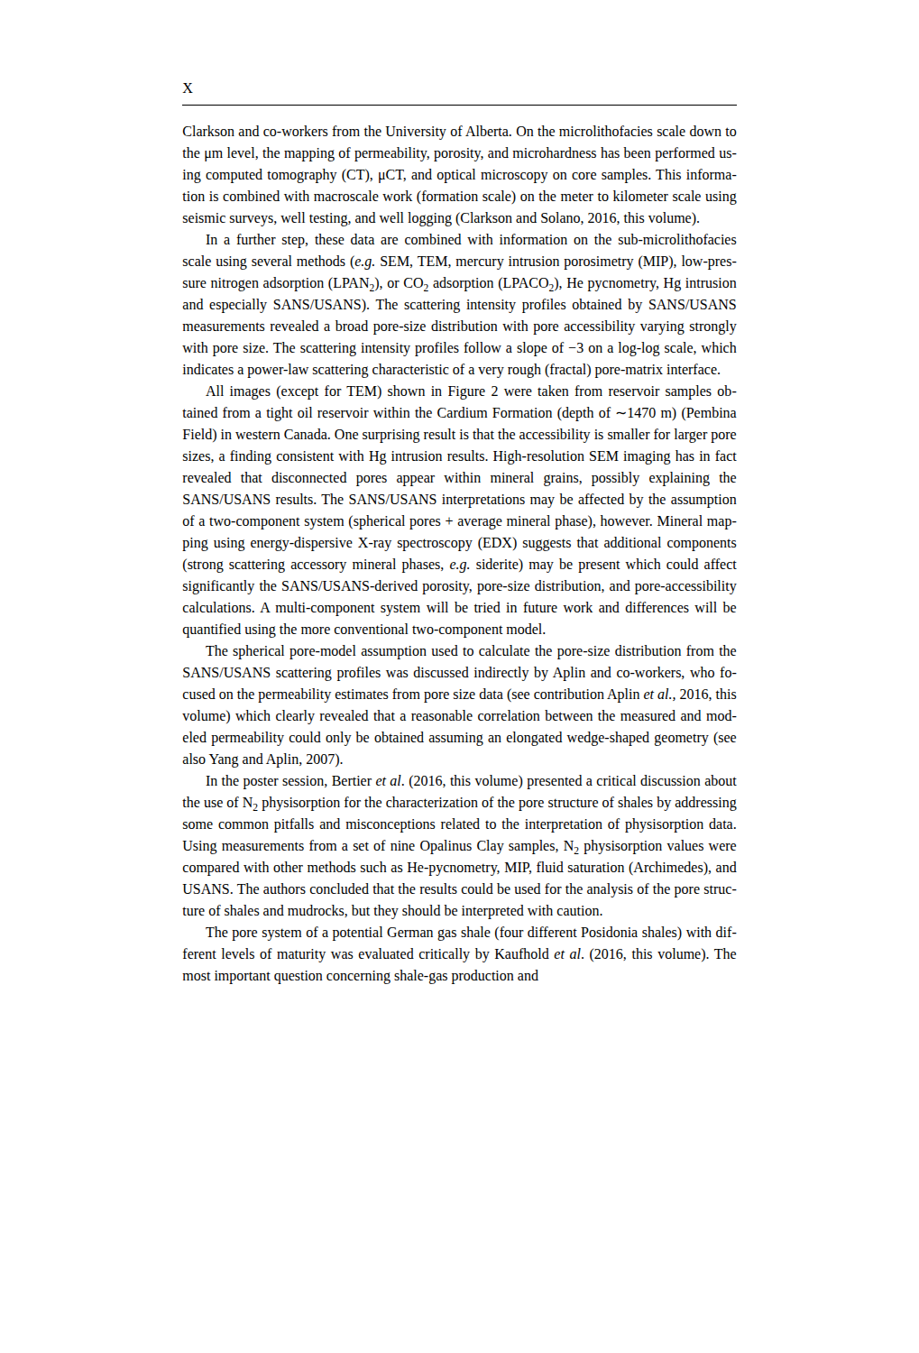X
Clarkson and co-workers from the University of Alberta. On the microlithofacies scale down to the μm level, the mapping of permeability, porosity, and microhardness has been performed using computed tomography (CT), μCT, and optical microscopy on core samples. This information is combined with macroscale work (formation scale) on the meter to kilometer scale using seismic surveys, well testing, and well logging (Clarkson and Solano, 2016, this volume).
In a further step, these data are combined with information on the sub-microlithofacies scale using several methods (e.g. SEM, TEM, mercury intrusion porosimetry (MIP), low-pressure nitrogen adsorption (LPAN2), or CO2 adsorption (LPACO2), He pycnometry, Hg intrusion and especially SANS/USANS). The scattering intensity profiles obtained by SANS/USANS measurements revealed a broad pore-size distribution with pore accessibility varying strongly with pore size. The scattering intensity profiles follow a slope of −3 on a log-log scale, which indicates a power-law scattering characteristic of a very rough (fractal) pore-matrix interface.
All images (except for TEM) shown in Figure 2 were taken from reservoir samples obtained from a tight oil reservoir within the Cardium Formation (depth of ∼1470 m) (Pembina Field) in western Canada. One surprising result is that the accessibility is smaller for larger pore sizes, a finding consistent with Hg intrusion results. High-resolution SEM imaging has in fact revealed that disconnected pores appear within mineral grains, possibly explaining the SANS/USANS results. The SANS/USANS interpretations may be affected by the assumption of a two-component system (spherical pores + average mineral phase), however. Mineral mapping using energy-dispersive X-ray spectroscopy (EDX) suggests that additional components (strong scattering accessory mineral phases, e.g. siderite) may be present which could affect significantly the SANS/USANS-derived porosity, pore-size distribution, and pore-accessibility calculations. A multi-component system will be tried in future work and differences will be quantified using the more conventional two-component model.
The spherical pore-model assumption used to calculate the pore-size distribution from the SANS/USANS scattering profiles was discussed indirectly by Aplin and co-workers, who focused on the permeability estimates from pore size data (see contribution Aplin et al., 2016, this volume) which clearly revealed that a reasonable correlation between the measured and modeled permeability could only be obtained assuming an elongated wedge-shaped geometry (see also Yang and Aplin, 2007).
In the poster session, Bertier et al. (2016, this volume) presented a critical discussion about the use of N2 physisorption for the characterization of the pore structure of shales by addressing some common pitfalls and misconceptions related to the interpretation of physisorption data. Using measurements from a set of nine Opalinus Clay samples, N2 physisorption values were compared with other methods such as He-pycnometry, MIP, fluid saturation (Archimedes), and USANS. The authors concluded that the results could be used for the analysis of the pore structure of shales and mudrocks, but they should be interpreted with caution.
The pore system of a potential German gas shale (four different Posidonia shales) with different levels of maturity was evaluated critically by Kaufhold et al. (2016, this volume). The most important question concerning shale-gas production and